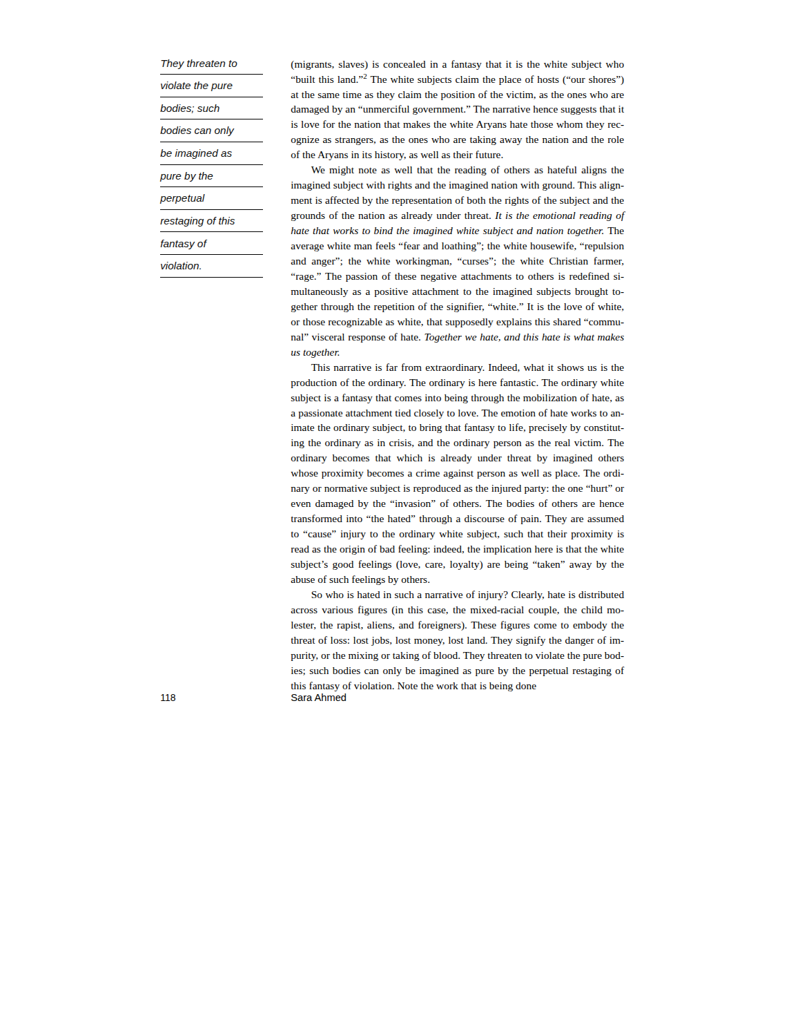They threaten to
violate the pure
bodies; such
bodies can only
be imagined as
pure by the
perpetual
restaging of this
fantasy of
violation.
(migrants, slaves) is concealed in a fantasy that it is the white subject who “built this land.”2 The white subjects claim the place of hosts (“our shores”) at the same time as they claim the position of the victim, as the ones who are damaged by an “unmerciful government.” The narrative hence suggests that it is love for the nation that makes the white Aryans hate those whom they recognize as strangers, as the ones who are taking away the nation and the role of the Aryans in its history, as well as their future.
We might note as well that the reading of others as hateful aligns the imagined subject with rights and the imagined nation with ground. This alignment is affected by the representation of both the rights of the subject and the grounds of the nation as already under threat. It is the emotional reading of hate that works to bind the imagined white subject and nation together. The average white man feels “fear and loathing”; the white housewife, “repulsion and anger”; the white workingman, “curses”; the white Christian farmer, “rage.” The passion of these negative attachments to others is redefined simultaneously as a positive attachment to the imagined subjects brought together through the repetition of the signifier, “white.” It is the love of white, or those recognizable as white, that supposedly explains this shared “communal” visceral response of hate. Together we hate, and this hate is what makes us together.
This narrative is far from extraordinary. Indeed, what it shows us is the production of the ordinary. The ordinary is here fantastic. The ordinary white subject is a fantasy that comes into being through the mobilization of hate, as a passionate attachment tied closely to love. The emotion of hate works to animate the ordinary subject, to bring that fantasy to life, precisely by constituting the ordinary as in crisis, and the ordinary person as the real victim. The ordinary becomes that which is already under threat by imagined others whose proximity becomes a crime against person as well as place. The ordinary or normative subject is reproduced as the injured party: the one “hurt” or even damaged by the “invasion” of others. The bodies of others are hence transformed into “the hated” through a discourse of pain. They are assumed to “cause” injury to the ordinary white subject, such that their proximity is read as the origin of bad feeling: indeed, the implication here is that the white subject’s good feelings (love, care, loyalty) are being “taken” away by the abuse of such feelings by others.
So who is hated in such a narrative of injury? Clearly, hate is distributed across various figures (in this case, the mixed-racial couple, the child molester, the rapist, aliens, and foreigners). These figures come to embody the threat of loss: lost jobs, lost money, lost land. They signify the danger of impurity, or the mixing or taking of blood. They threaten to violate the pure bodies; such bodies can only be imagined as pure by the perpetual restaging of this fantasy of violation. Note the work that is being done
118
Sara Ahmed